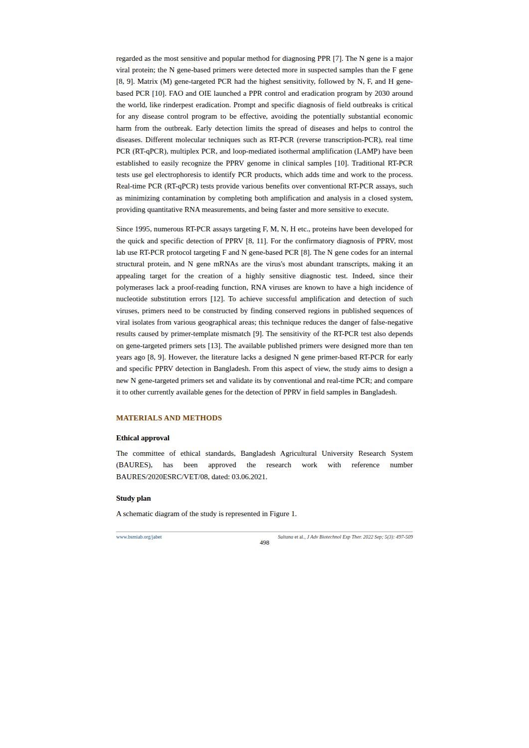regarded as the most sensitive and popular method for diagnosing PPR [7]. The N gene is a major viral protein; the N gene-based primers were detected more in suspected samples than the F gene [8, 9]. Matrix (M) gene-targeted PCR had the highest sensitivity, followed by N, F, and H gene-based PCR [10]. FAO and OIE launched a PPR control and eradication program by 2030 around the world, like rinderpest eradication. Prompt and specific diagnosis of field outbreaks is critical for any disease control program to be effective, avoiding the potentially substantial economic harm from the outbreak. Early detection limits the spread of diseases and helps to control the diseases. Different molecular techniques such as RT-PCR (reverse transcription-PCR), real time PCR (RT-qPCR), multiplex PCR, and loop-mediated isothermal amplification (LAMP) have been established to easily recognize the PPRV genome in clinical samples [10]. Traditional RT-PCR tests use gel electrophoresis to identify PCR products, which adds time and work to the process. Real-time PCR (RT-qPCR) tests provide various benefits over conventional RT-PCR assays, such as minimizing contamination by completing both amplification and analysis in a closed system, providing quantitative RNA measurements, and being faster and more sensitive to execute.
Since 1995, numerous RT-PCR assays targeting F, M, N, H etc., proteins have been developed for the quick and specific detection of PPRV [8, 11]. For the confirmatory diagnosis of PPRV, most lab use RT-PCR protocol targeting F and N gene-based PCR [8]. The N gene codes for an internal structural protein, and N gene mRNAs are the virus's most abundant transcripts, making it an appealing target for the creation of a highly sensitive diagnostic test. Indeed, since their polymerases lack a proof-reading function, RNA viruses are known to have a high incidence of nucleotide substitution errors [12]. To achieve successful amplification and detection of such viruses, primers need to be constructed by finding conserved regions in published sequences of viral isolates from various geographical areas; this technique reduces the danger of false-negative results caused by primer-template mismatch [9]. The sensitivity of the RT-PCR test also depends on gene-targeted primers sets [13]. The available published primers were designed more than ten years ago [8, 9]. However, the literature lacks a designed N gene primer-based RT-PCR for early and specific PPRV detection in Bangladesh. From this aspect of view, the study aims to design a new N gene-targeted primers set and validate its by conventional and real-time PCR; and compare it to other currently available genes for the detection of PPRV in field samples in Bangladesh.
MATERIALS AND METHODS
Ethical approval
The committee of ethical standards, Bangladesh Agricultural University Research System (BAURES), has been approved the research work with reference number BAURES/2020ESRC/VET/08, dated: 03.06.2021.
Study plan
A schematic diagram of the study is represented in Figure 1.
www.bsmiab.org/jabet
Sultana et al., J Adv Biotechnol Exp Ther. 2022 Sep; 5(3): 497-509
498